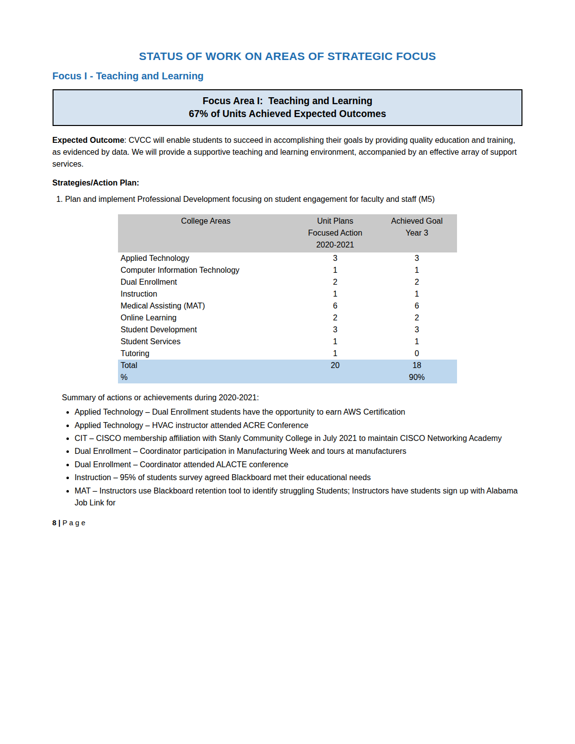STATUS OF WORK ON AREAS OF STRATEGIC FOCUS
Focus I - Teaching and Learning
Focus Area I: Teaching and Learning
67% of Units Achieved Expected Outcomes
Expected Outcome: CVCC will enable students to succeed in accomplishing their goals by providing quality education and training, as evidenced by data. We will provide a supportive teaching and learning environment, accompanied by an effective array of support services.
Strategies/Action Plan:
Plan and implement Professional Development focusing on student engagement for faculty and staff (M5)
| College Areas | Unit Plans Focused Action 2020-2021 | Achieved Goal Year 3 |
| --- | --- | --- |
| Applied Technology | 3 | 3 |
| Computer Information Technology | 1 | 1 |
| Dual Enrollment | 2 | 2 |
| Instruction | 1 | 1 |
| Medical Assisting (MAT) | 6 | 6 |
| Online Learning | 2 | 2 |
| Student Development | 3 | 3 |
| Student Services | 1 | 1 |
| Tutoring | 1 | 0 |
| Total % | 20 | 18 90% |
Summary of actions or achievements during 2020-2021:
Applied Technology – Dual Enrollment students have the opportunity to earn AWS Certification
Applied Technology – HVAC instructor attended ACRE Conference
CIT – CISCO membership affiliation with Stanly Community College in July 2021 to maintain CISCO Networking Academy
Dual Enrollment – Coordinator participation in Manufacturing Week and tours at manufacturers
Dual Enrollment – Coordinator attended ALACTE conference
Instruction – 95% of students survey agreed Blackboard met their educational needs
MAT – Instructors use Blackboard retention tool to identify struggling Students; Instructors have students sign up with Alabama Job Link for
8 | P a g e